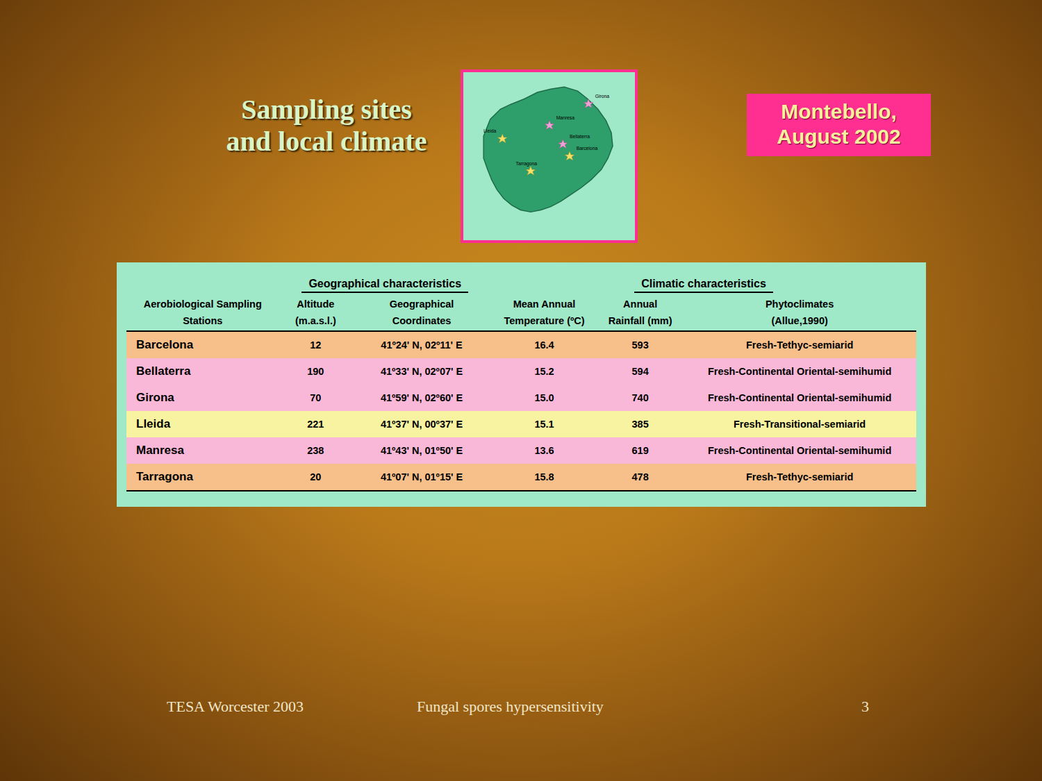Sampling sites
and local climate
Girona Manresa Lleida Bellaterra Barcelona Tarragona
Montebello,
August 2002
| | Geographical characteristics | Climatic characteristics |
| --- | --- | --- |
| Aerobiological Sampling | Altitude | Geographical | Mean Annual | Annual | Phytoclimates |
| Stations | (m.a.s.l.) | Coordinates | Temperature (ºC) | Rainfall (mm) | (Allue,1990) |
| Barcelona | 12 | 41º24' N, 02º11' E | 16.4 | 593 | Fresh-Tethyc-semiarid |
| Bellaterra | 190 | 41º33' N, 02º07' E | 15.2 | 594 | Fresh-Continental Oriental-semihumid |
| Girona | 70 | 41º59' N, 02º60' E | 15.0 | 740 | Fresh-Continental Oriental-semihumid |
| Lleida | 221 | 41º37' N, 00º37' E | 15.1 | 385 | Fresh-Transitional-semiarid |
| Manresa | 238 | 41º43' N, 01º50' E | 13.6 | 619 | Fresh-Continental Oriental-semihumid |
| Tarragona | 20 | 41º07' N, 01º15' E | 15.8 | 478 | Fresh-Tethyc-semiarid |
TESA Worcester 2003 Fungal spores hypersensitivity 3